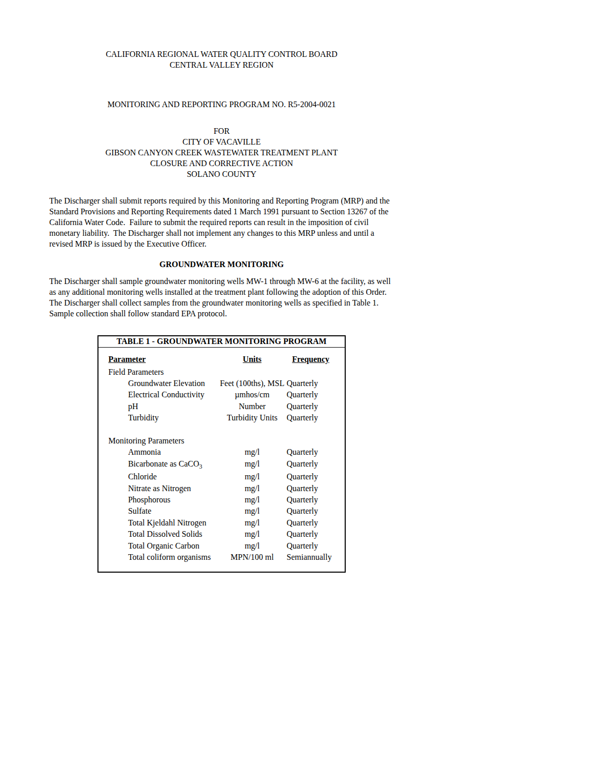CALIFORNIA REGIONAL WATER QUALITY CONTROL BOARD
CENTRAL VALLEY REGION
MONITORING AND REPORTING PROGRAM NO. R5-2004-0021
FOR
CITY OF VACAVILLE
GIBSON CANYON CREEK WASTEWATER TREATMENT PLANT
CLOSURE AND CORRECTIVE ACTION
SOLANO COUNTY
The Discharger shall submit reports required by this Monitoring and Reporting Program (MRP) and the Standard Provisions and Reporting Requirements dated 1 March 1991 pursuant to Section 13267 of the California Water Code. Failure to submit the required reports can result in the imposition of civil monetary liability. The Discharger shall not implement any changes to this MRP unless and until a revised MRP is issued by the Executive Officer.
GROUNDWATER MONITORING
The Discharger shall sample groundwater monitoring wells MW-1 through MW-6 at the facility, as well as any additional monitoring wells installed at the treatment plant following the adoption of this Order. The Discharger shall collect samples from the groundwater monitoring wells as specified in Table 1. Sample collection shall follow standard EPA protocol.
| TABLE 1 - GROUNDWATER MONITORING PROGRAM |
| / Parameter / Units / Frequency / / --- / --- / --- / / Field Parameters / / / / Groundwater Elevation / Feet (100ths), MSL / Quarterly / / Electrical Conductivity / µmhos/cm / Quarterly / / pH / Number / Quarterly / / Turbidity / Turbidity Units / Quarterly / / Monitoring Parameters / / / / Ammonia / mg/l / Quarterly / / Bicarbonate as CaCO 3 / mg/l / Quarterly / / Chloride / mg/l / Quarterly / / Nitrate as Nitrogen / mg/l / Quarterly / / Phosphorous / mg/l / Quarterly / / Sulfate / mg/l / Quarterly / / Total Kjeldahl Nitrogen / mg/l / Quarterly / / Total Dissolved Solids / mg/l / Quarterly / / Total Organic Carbon / mg/l / Quarterly / / Total coliform organisms / MPN/100 ml / Semiannually / |